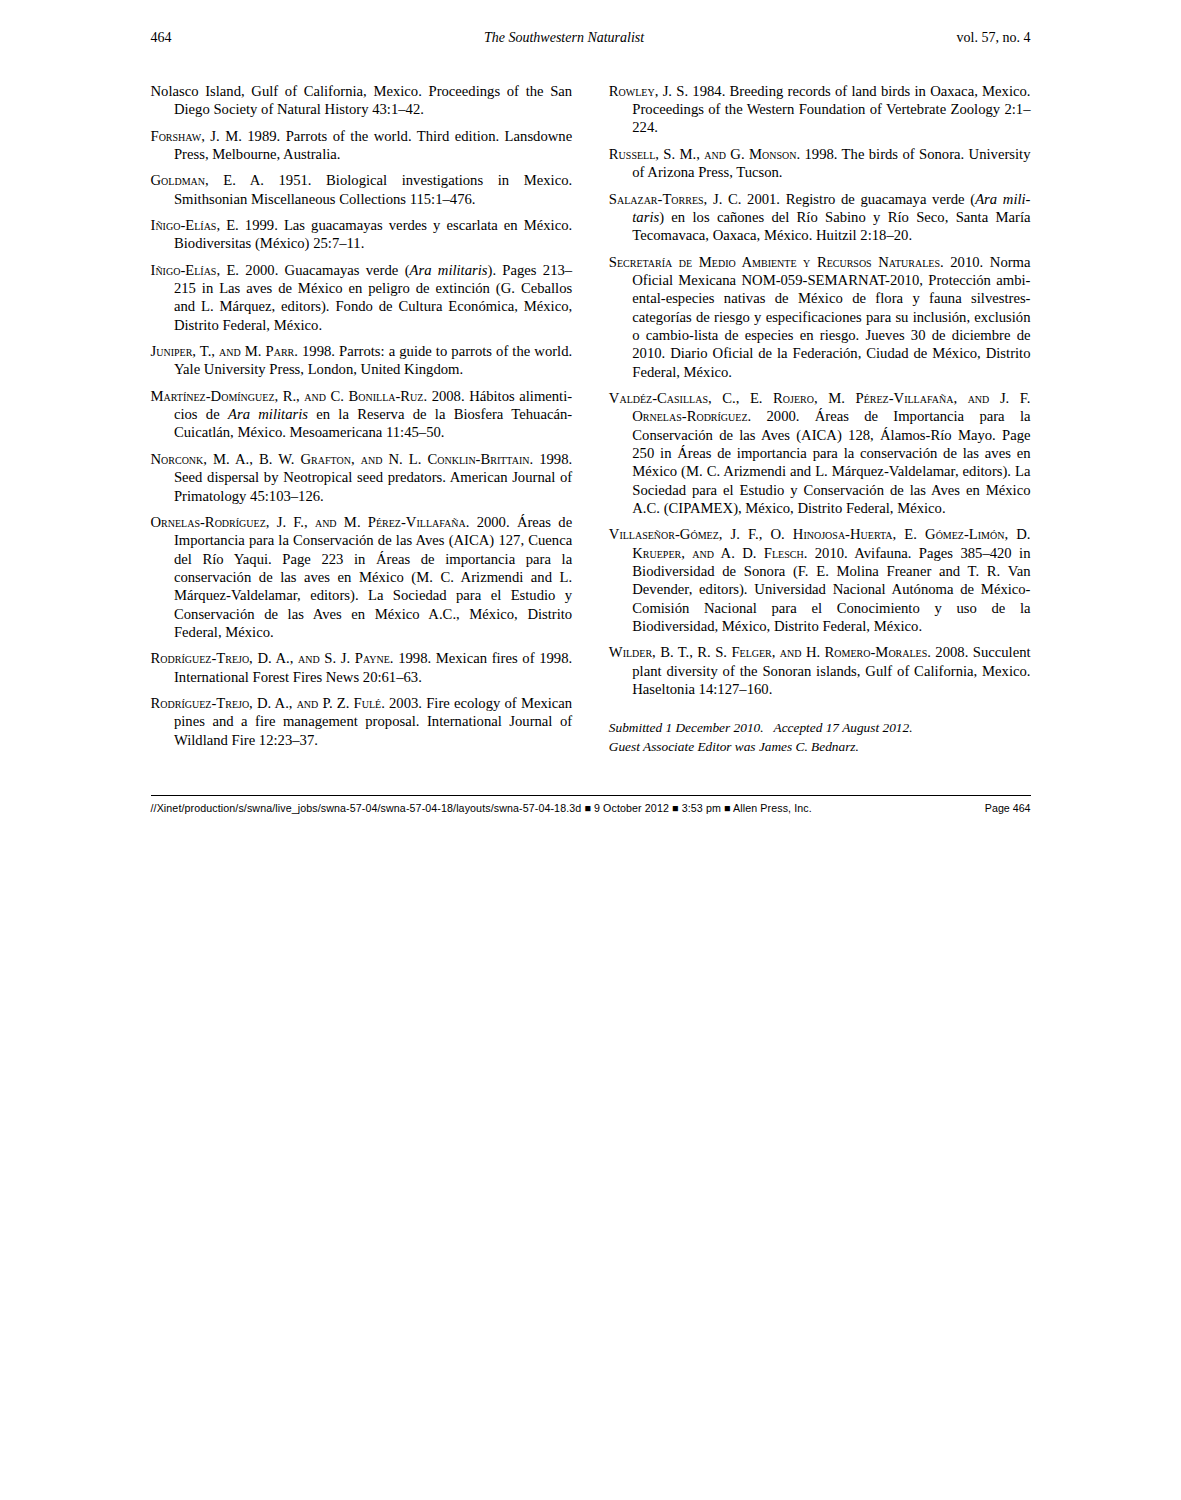464 The Southwestern Naturalist vol. 57, no. 4
Nolasco Island, Gulf of California, Mexico. Proceedings of the San Diego Society of Natural History 43:1–42.
Forshaw, J. M. 1989. Parrots of the world. Third edition. Lansdowne Press, Melbourne, Australia.
Goldman, E. A. 1951. Biological investigations in Mexico. Smithsonian Miscellaneous Collections 115:1–476.
Iñigo-Elías, E. 1999. Las guacamayas verdes y escarlata en México. Biodiversitas (México) 25:7–11.
Iñigo-Elías, E. 2000. Guacamayas verde (Ara militaris). Pages 213–215 in Las aves de México en peligro de extinción (G. Ceballos and L. Márquez, editors). Fondo de Cultura Económica, México, Distrito Federal, México.
Juniper, T., and M. Parr. 1998. Parrots: a guide to parrots of the world. Yale University Press, London, United Kingdom.
Martínez-Domínguez, R., and C. Bonilla-Ruz. 2008. Hábitos alimenticios de Ara militaris en la Reserva de la Biosfera Tehuacán-Cuicatlán, México. Mesoamericana 11:45–50.
Norconk, M. A., B. W. Grafton, and N. L. Conklin-Brittain. 1998. Seed dispersal by Neotropical seed predators. American Journal of Primatology 45:103–126.
Ornelas-Rodríguez, J. F., and M. Pérez-Villafaña. 2000. Áreas de Importancia para la Conservación de las Aves (AICA) 127, Cuenca del Río Yaqui. Page 223 in Áreas de importancia para la conservación de las aves en México (M. C. Arizmendi and L. Márquez-Valdelamar, editors). La Sociedad para el Estudio y Conservación de las Aves en México A.C., México, Distrito Federal, México.
Rodríguez-Trejo, D. A., and S. J. Payne. 1998. Mexican fires of 1998. International Forest Fires News 20:61–63.
Rodríguez-Trejo, D. A., and P. Z. Fulé. 2003. Fire ecology of Mexican pines and a fire management proposal. International Journal of Wildland Fire 12:23–37.
Rowley, J. S. 1984. Breeding records of land birds in Oaxaca, Mexico. Proceedings of the Western Foundation of Vertebrate Zoology 2:1–224.
Russell, S. M., and G. Monson. 1998. The birds of Sonora. University of Arizona Press, Tucson.
Salazar-Torres, J. C. 2001. Registro de guacamaya verde (Ara militaris) en los cañones del Río Sabino y Río Seco, Santa María Tecomavaca, Oaxaca, México. Huitzil 2:18–20.
Secretaría de Medio Ambiente y Recursos Naturales. 2010. Norma Oficial Mexicana NOM-059-SEMARNAT-2010, Protección ambiental-especies nativas de México de flora y fauna silvestres-categorías de riesgo y especificaciones para su inclusión, exclusión o cambio-lista de especies en riesgo. Jueves 30 de diciembre de 2010. Diario Oficial de la Federación, Ciudad de México, Distrito Federal, México.
Valdéz-Casillas, C., E. Rojero, M. Pérez-Villafaña, and J. F. Ornelas-Rodríguez. 2000. Áreas de Importancia para la Conservación de las Aves (AICA) 128, Álamos-Río Mayo. Page 250 in Áreas de importancia para la conservación de las aves en México (M. C. Arizmendi and L. Márquez-Valdelamar, editors). La Sociedad para el Estudio y Conservación de las Aves en México A.C. (CIPAMEX), México, Distrito Federal, México.
Villaseñor-Gómez, J. F., O. Hinojosa-Huerta, E. Gómez-Limón, D. Krueper, and A. D. Flesch. 2010. Avifauna. Pages 385–420 in Biodiversidad de Sonora (F. E. Molina Freaner and T. R. Van Devender, editors). Universidad Nacional Autónoma de México-Comisión Nacional para el Conocimiento y uso de la Biodiversidad, México, Distrito Federal, México.
Wilder, B. T., R. S. Felger, and H. Romero-Morales. 2008. Succulent plant diversity of the Sonoran islands, Gulf of California, Mexico. Haseltonia 14:127–160.
Submitted 1 December 2010. Accepted 17 August 2012.
Guest Associate Editor was James C. Bednarz.
//Xinet/production/s/swna/live_jobs/swna-57-04/swna-57-04-18/layouts/swna-57-04-18.3d ■ 9 October 2012 ■ 3:53 pm ■ Allen Press, Inc. Page 464